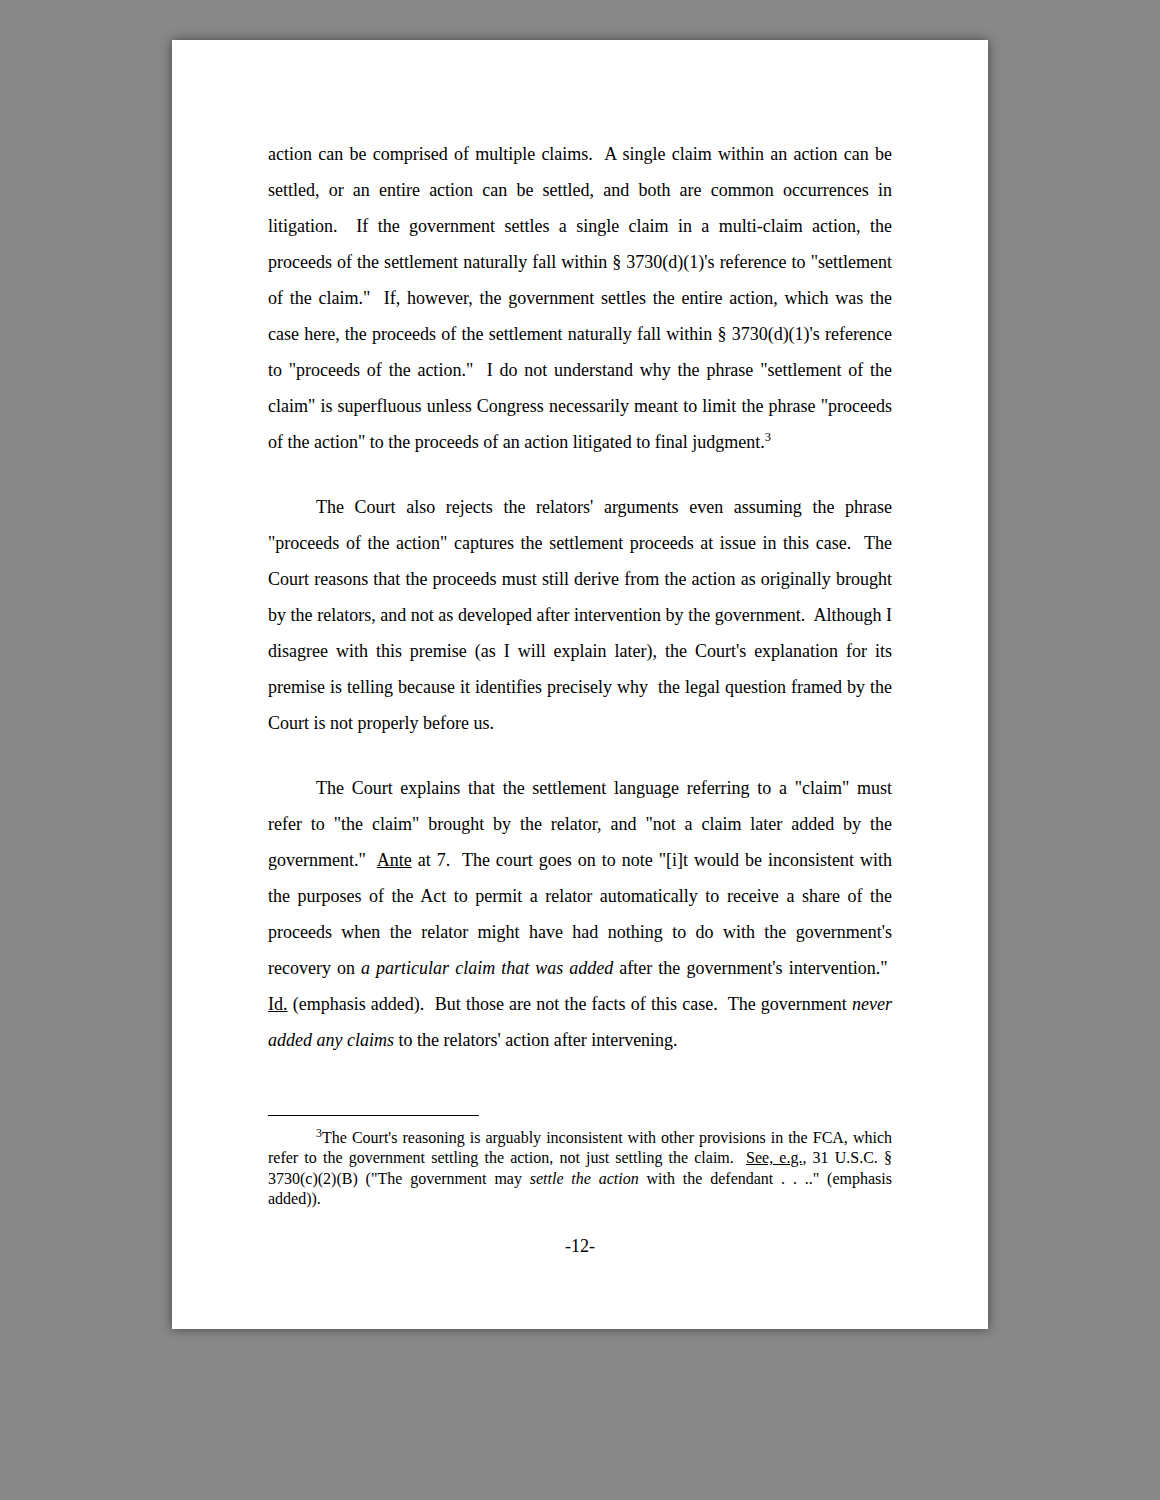action can be comprised of multiple claims. A single claim within an action can be settled, or an entire action can be settled, and both are common occurrences in litigation. If the government settles a single claim in a multi-claim action, the proceeds of the settlement naturally fall within § 3730(d)(1)'s reference to "settlement of the claim." If, however, the government settles the entire action, which was the case here, the proceeds of the settlement naturally fall within § 3730(d)(1)'s reference to "proceeds of the action." I do not understand why the phrase "settlement of the claim" is superfluous unless Congress necessarily meant to limit the phrase "proceeds of the action" to the proceeds of an action litigated to final judgment.3
The Court also rejects the relators' arguments even assuming the phrase "proceeds of the action" captures the settlement proceeds at issue in this case. The Court reasons that the proceeds must still derive from the action as originally brought by the relators, and not as developed after intervention by the government. Although I disagree with this premise (as I will explain later), the Court's explanation for its premise is telling because it identifies precisely why the legal question framed by the Court is not properly before us.
The Court explains that the settlement language referring to a "claim" must refer to "the claim" brought by the relator, and "not a claim later added by the government." Ante at 7. The court goes on to note "[i]t would be inconsistent with the purposes of the Act to permit a relator automatically to receive a share of the proceeds when the relator might have had nothing to do with the government's recovery on a particular claim that was added after the government's intervention." Id. (emphasis added). But those are not the facts of this case. The government never added any claims to the relators' action after intervening.
3The Court's reasoning is arguably inconsistent with other provisions in the FCA, which refer to the government settling the action, not just settling the claim. See, e.g., 31 U.S.C. § 3730(c)(2)(B) ("The government may settle the action with the defendant . . .." (emphasis added)).
-12-